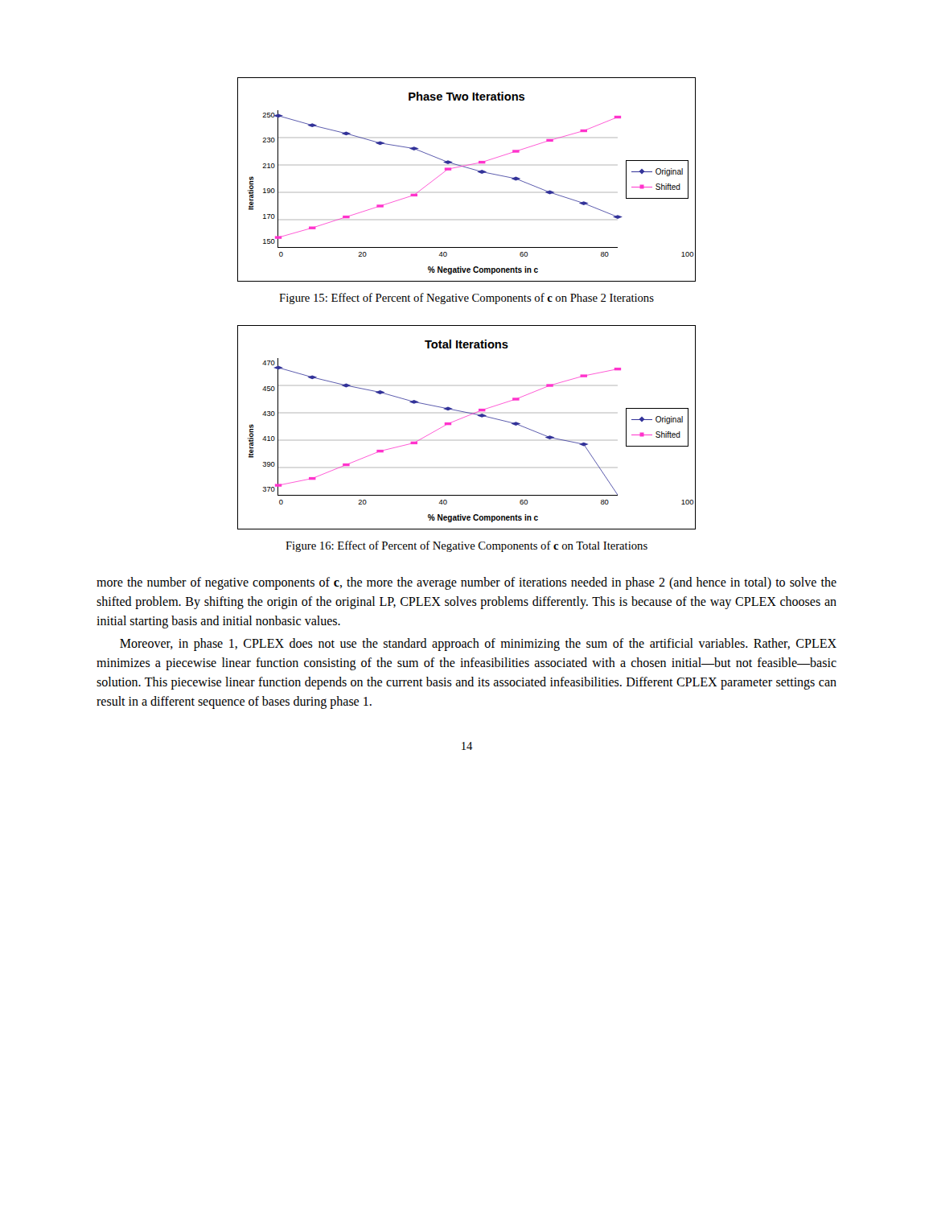Phase Two Iterations
Iterations
250 230 210 190 170 150
Original
Shifted
020406080100
% Negative Components in c
Figure 15: Effect of Percent of Negative Components of c on Phase 2 Iterations
Total Iterations
Iterations
470 450 430 410 390 370
Original
Shifted
020406080100
% Negative Components in c
Figure 16: Effect of Percent of Negative Components of c on Total Iterations
more the number of negative components of c, the more the average number of iterations needed in phase 2 (and hence in total) to solve the shifted problem. By shifting the origin of the original LP, CPLEX solves problems differently. This is because of the way CPLEX chooses an initial starting basis and initial nonbasic values.
Moreover, in phase 1, CPLEX does not use the standard approach of minimizing the sum of the artificial variables. Rather, CPLEX minimizes a piecewise linear function consisting of the sum of the infeasibilities associated with a chosen initial—but not feasible—basic solution. This piecewise linear function depends on the current basis and its associated infeasibilities. Different CPLEX parameter settings can result in a different sequence of bases during phase 1.
14